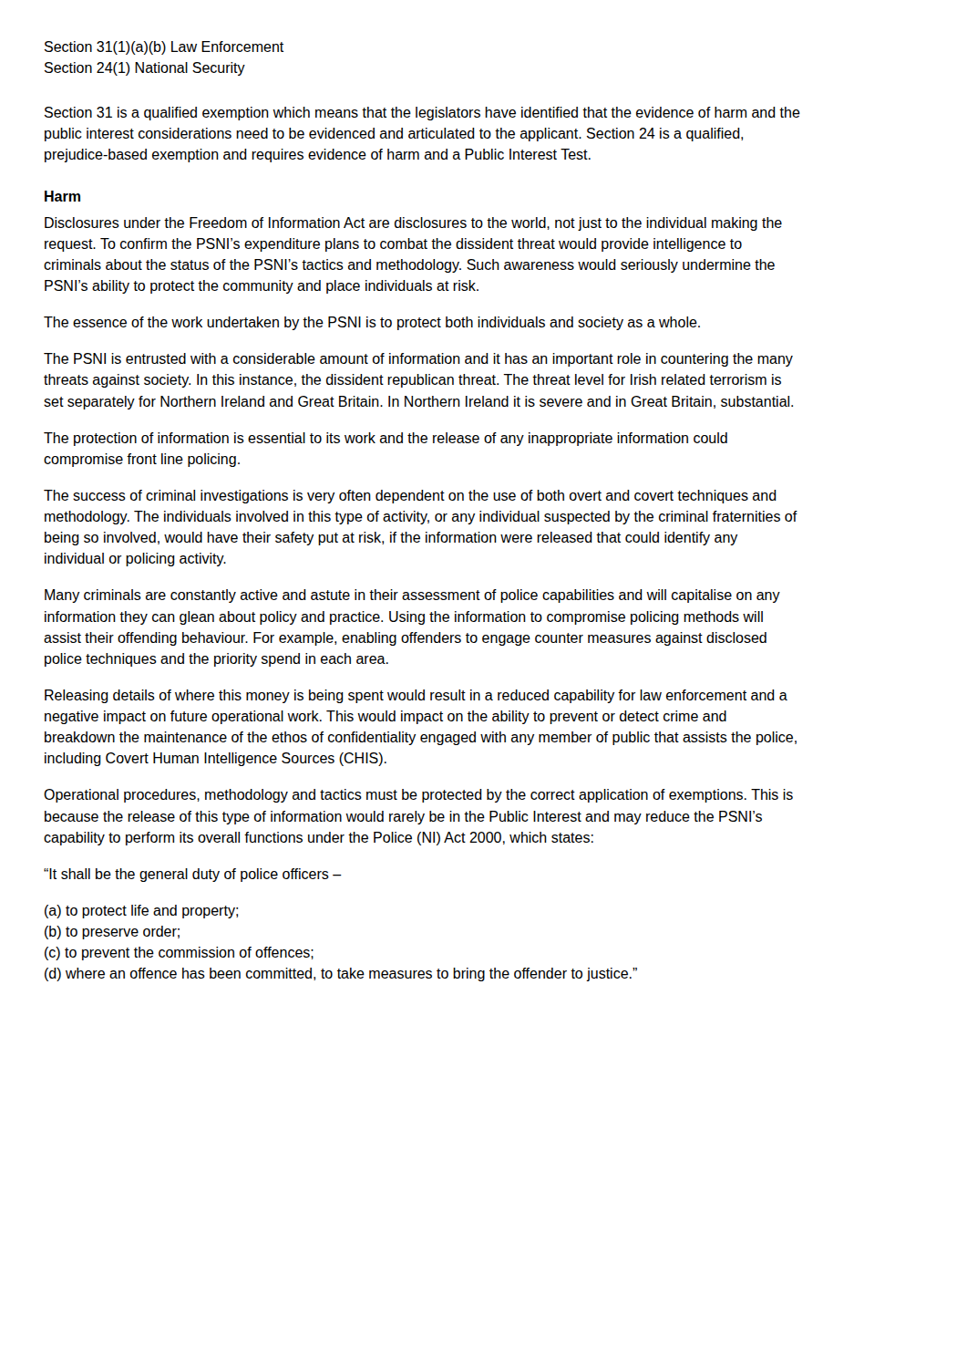Section 31(1)(a)(b) Law Enforcement
Section 24(1) National Security
Section 31 is a qualified exemption which means that the legislators have identified that the evidence of harm and the public interest considerations need to be evidenced and articulated to the applicant. Section 24 is a qualified, prejudice-based exemption and requires evidence of harm and a Public Interest Test.
Harm
Disclosures under the Freedom of Information Act are disclosures to the world, not just to the individual making the request. To confirm the PSNI’s expenditure plans to combat the dissident threat would provide intelligence to criminals about the status of the PSNI’s tactics and methodology. Such awareness would seriously undermine the PSNI’s ability to protect the community and place individuals at risk.
The essence of the work undertaken by the PSNI is to protect both individuals and society as a whole.
The PSNI is entrusted with a considerable amount of information and it has an important role in countering the many threats against society. In this instance, the dissident republican threat. The threat level for Irish related terrorism is set separately for Northern Ireland and Great Britain. In Northern Ireland it is severe and in Great Britain, substantial.
The protection of information is essential to its work and the release of any inappropriate information could compromise front line policing.
The success of criminal investigations is very often dependent on the use of both overt and covert techniques and methodology. The individuals involved in this type of activity, or any individual suspected by the criminal fraternities of being so involved, would have their safety put at risk, if the information were released that could identify any individual or policing activity.
Many criminals are constantly active and astute in their assessment of police capabilities and will capitalise on any information they can glean about policy and practice. Using the information to compromise policing methods will assist their offending behaviour. For example, enabling offenders to engage counter measures against disclosed police techniques and the priority spend in each area.
Releasing details of where this money is being spent would result in a reduced capability for law enforcement and a negative impact on future operational work. This would impact on the ability to prevent or detect crime and breakdown the maintenance of the ethos of confidentiality engaged with any member of public that assists the police, including Covert Human Intelligence Sources (CHIS).
Operational procedures, methodology and tactics must be protected by the correct application of exemptions. This is because the release of this type of information would rarely be in the Public Interest and may reduce the PSNI’s capability to perform its overall functions under the Police (NI) Act 2000, which states:
“It shall be the general duty of police officers –
(a) to protect life and property;
(b) to preserve order;
(c) to prevent the commission of offences;
(d) where an offence has been committed, to take measures to bring the offender to justice.”